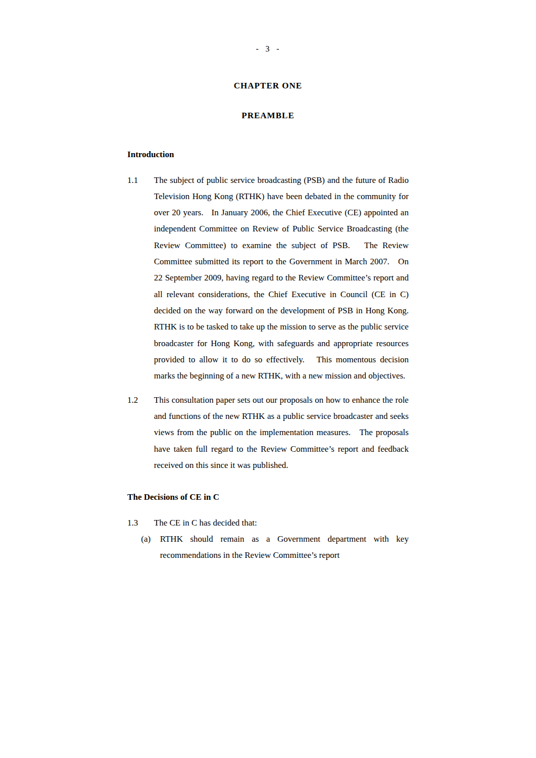- 3 -
CHAPTER ONE
PREAMBLE
Introduction
1.1
The subject of public service broadcasting (PSB) and the future of Radio Television Hong Kong (RTHK) have been debated in the community for over 20 years. In January 2006, the Chief Executive (CE) appointed an independent Committee on Review of Public Service Broadcasting (the Review Committee) to examine the subject of PSB. The Review Committee submitted its report to the Government in March 2007. On 22 September 2009, having regard to the Review Committee’s report and all relevant considerations, the Chief Executive in Council (CE in C) decided on the way forward on the development of PSB in Hong Kong. RTHK is to be tasked to take up the mission to serve as the public service broadcaster for Hong Kong, with safeguards and appropriate resources provided to allow it to do so effectively. This momentous decision marks the beginning of a new RTHK, with a new mission and objectives.
1.2
This consultation paper sets out our proposals on how to enhance the role and functions of the new RTHK as a public service broadcaster and seeks views from the public on the implementation measures. The proposals have taken full regard to the Review Committee’s report and feedback received on this since it was published.
The Decisions of CE in C
1.3
The CE in C has decided that:
(a) RTHK should remain as a Government department with key recommendations in the Review Committee’s report